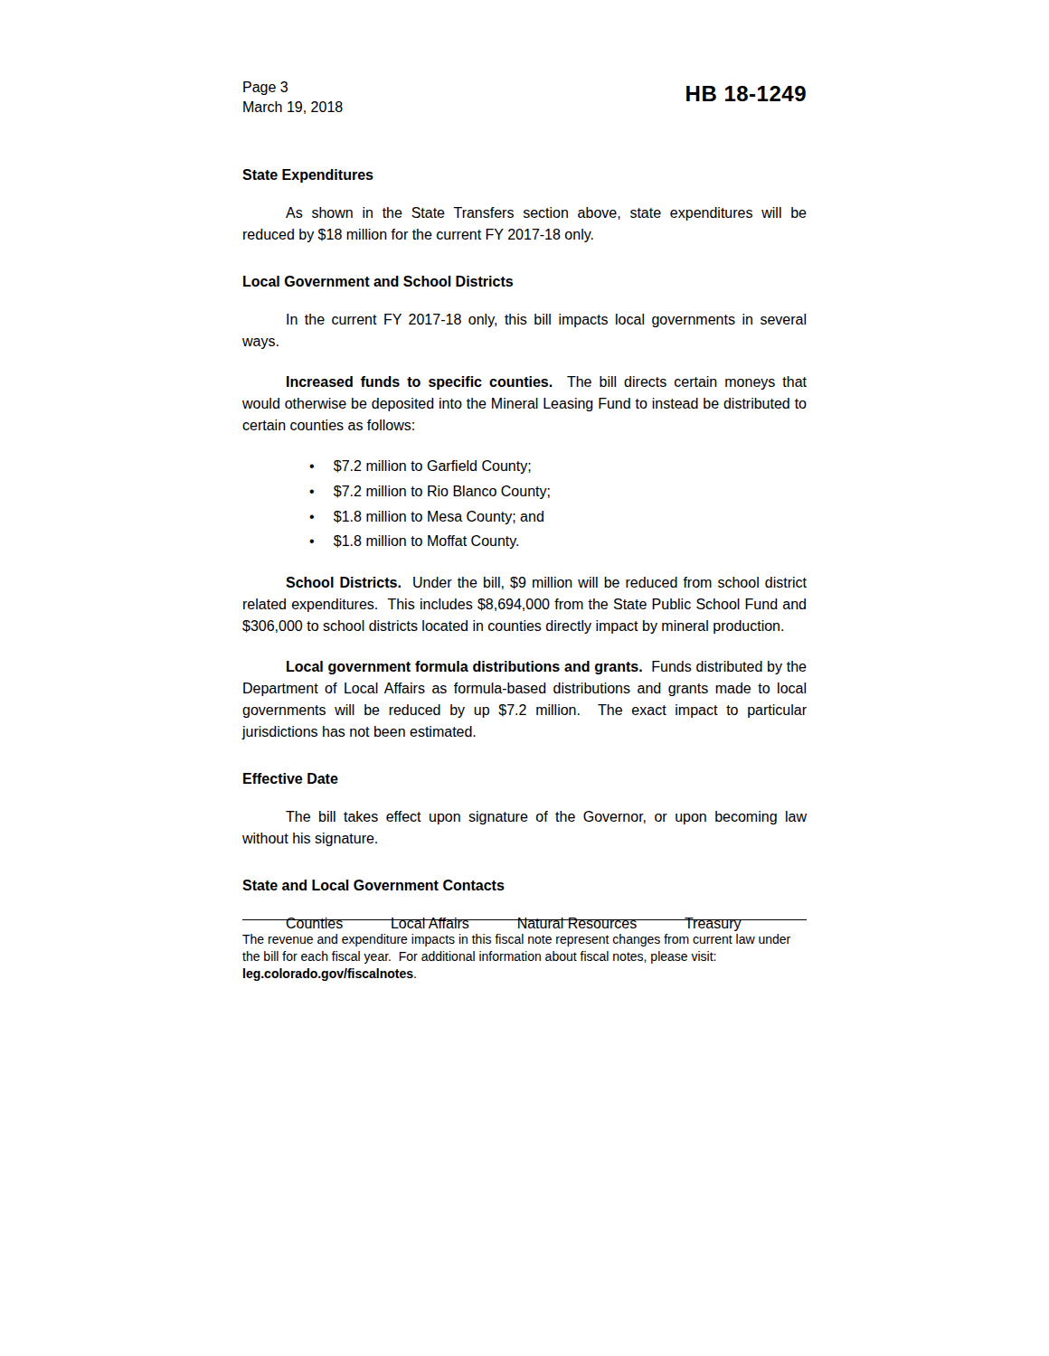Page 3
March 19, 2018
HB 18-1249
State Expenditures
As shown in the State Transfers section above, state expenditures will be reduced by $18 million for the current FY 2017-18 only.
Local Government and School Districts
In the current FY 2017-18 only, this bill impacts local governments in several ways.
Increased funds to specific counties. The bill directs certain moneys that would otherwise be deposited into the Mineral Leasing Fund to instead be distributed to certain counties as follows:
$7.2 million to Garfield County;
$7.2 million to Rio Blanco County;
$1.8 million to Mesa County; and
$1.8 million to Moffat County.
School Districts. Under the bill, $9 million will be reduced from school district related expenditures. This includes $8,694,000 from the State Public School Fund and $306,000 to school districts located in counties directly impact by mineral production.
Local government formula distributions and grants. Funds distributed by the Department of Local Affairs as formula-based distributions and grants made to local governments will be reduced by up $7.2 million. The exact impact to particular jurisdictions has not been estimated.
Effective Date
The bill takes effect upon signature of the Governor, or upon becoming law without his signature.
State and Local Government Contacts
Counties Local Affairs Natural Resources Treasury
The revenue and expenditure impacts in this fiscal note represent changes from current law under the bill for each fiscal year. For additional information about fiscal notes, please visit: leg.colorado.gov/fiscalnotes.